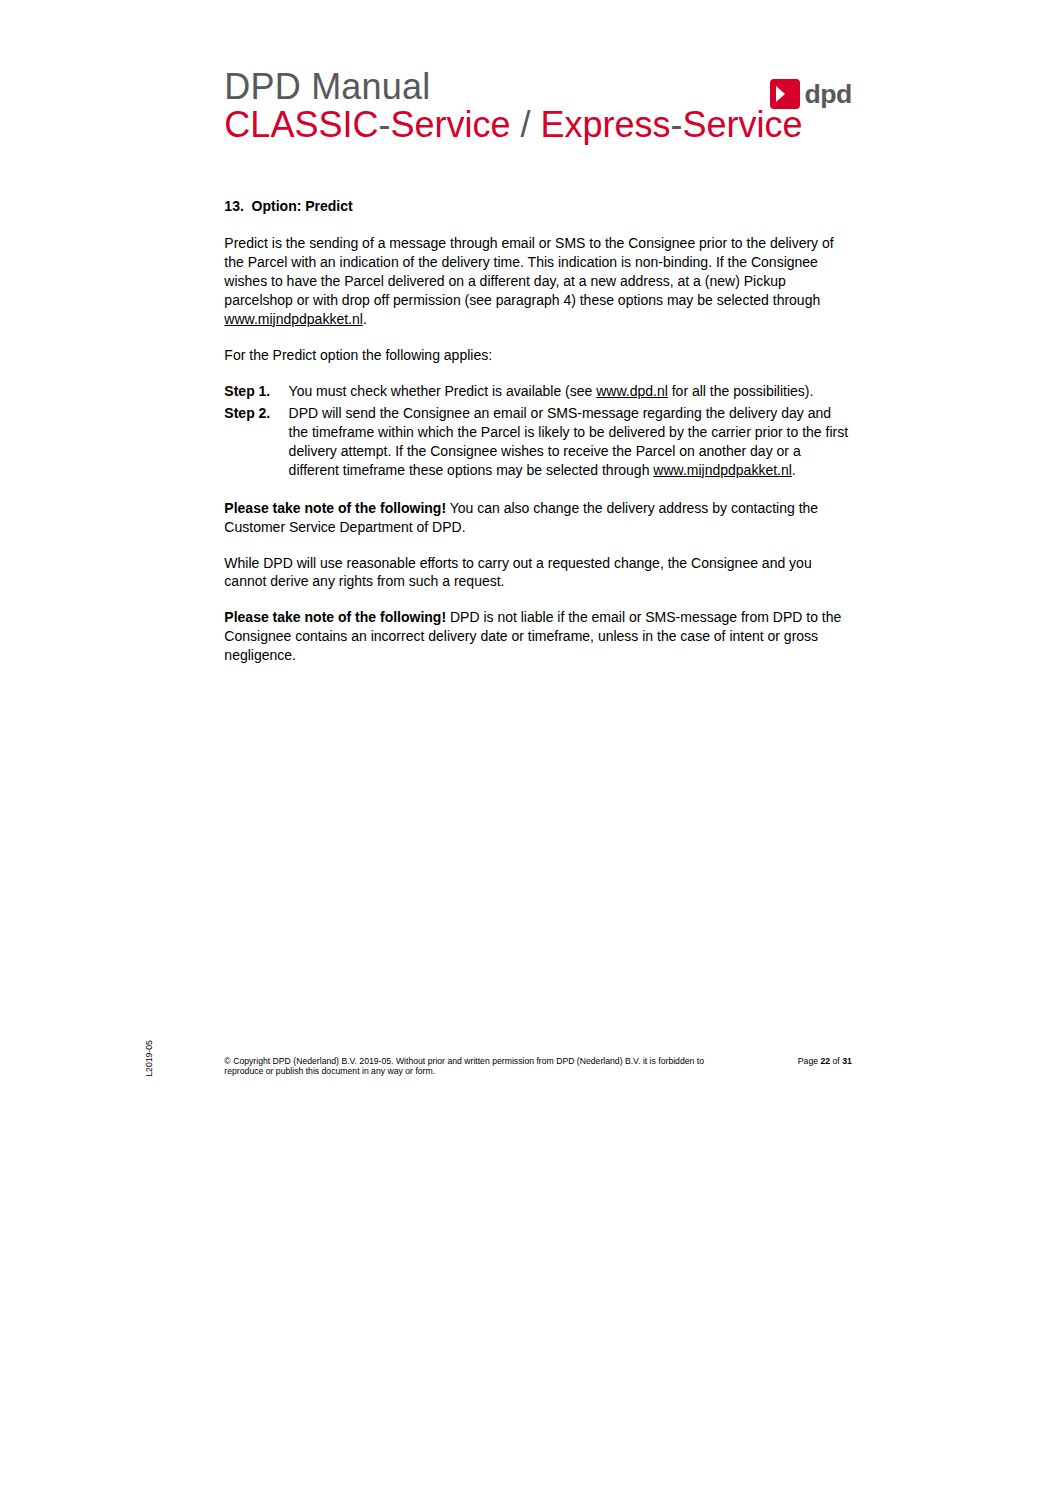dpd
DPD Manual
CLASSIC-Service / Express-Service
13. Option: Predict
Predict is the sending of a message through email or SMS to the Consignee prior to the delivery of the Parcel with an indication of the delivery time. This indication is non-binding. If the Consignee wishes to have the Parcel delivered on a different day, at a new address, at a (new) Pickup parcelshop or with drop off permission (see paragraph 4) these options may be selected through www.mijndpdpakket.nl.
For the Predict option the following applies:
Step 1.
You must check whether Predict is available (see www.dpd.nl for all the possibilities).
Step 2.
DPD will send the Consignee an email or SMS-message regarding the delivery day and the timeframe within which the Parcel is likely to be delivered by the carrier prior to the first delivery attempt. If the Consignee wishes to receive the Parcel on another day or a different timeframe these options may be selected through www.mijndpdpakket.nl.
Please take note of the following! You can also change the delivery address by contacting the Customer Service Department of DPD.
While DPD will use reasonable efforts to carry out a requested change, the Consignee and you cannot derive any rights from such a request.
Please take note of the following! DPD is not liable if the email or SMS-message from DPD to the Consignee contains an incorrect delivery date or timeframe, unless in the case of intent or gross negligence.
L2019-05
© Copyright DPD (Nederland) B.V. 2019-05. Without prior and written permission from DPD (Nederland) B.V. it is forbidden to reproduce or publish this document in any way or form.
Page 22 of 31